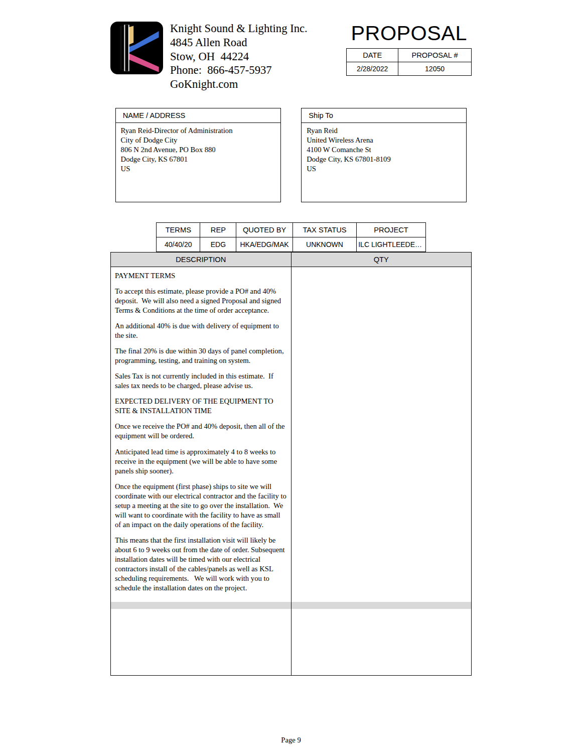Knight Sound & Lighting Inc.
4845 Allen Road
Stow, OH 44224
Phone: 866-457-5937
GoKnight.com
PROPOSAL
| DATE | PROPOSAL # |
| --- | --- |
| 2/28/2022 | 12050 |
NAME / ADDRESS
Ryan Reid-Director of Administration
City of Dodge City
806 N 2nd Avenue, PO Box 880
Dodge City, KS 67801
US
Ship To
Ryan Reid
United Wireless Arena
4100 W Comanche St
Dodge City, KS 67801-8109
US
| TERMS | REP | QUOTED BY | TAX STATUS | PROJECT |
| --- | --- | --- | --- | --- |
| 40/40/20 | EDG | HKA/EDG/MAK | UNKNOWN | ILC LIGHTLEEDER-Retr... |
| DESCRIPTION | QTY |
| --- | --- |
| PAYMENT TERMS To accept this estimate, please provide a PO# and 40% deposit. We will also need a signed Proposal and signed Terms & Conditions at the time of order acceptance. An additional 40% is due with delivery of equipment to the site. The final 20% is due within 30 days of panel completion, programming, testing, and training on system. Sales Tax is not currently included in this estimate. If sales tax needs to be charged, please advise us. EXPECTED DELIVERY OF THE EQUIPMENT TO SITE & INSTALLATION TIME Once we receive the PO# and 40% deposit, then all of the equipment will be ordered. Anticipated lead time is approximately 4 to 8 weeks to receive in the equipment (we will be able to have some panels ship sooner). Once the equipment (first phase) ships to site we will coordinate with our electrical contractor and the facility to setup a meeting at the site to go over the installation. We will want to coordinate with the facility to have as small of an impact on the daily operations of the facility. This means that the first installation visit will likely be about 6 to 9 weeks out from the date of order. Subsequent installation dates will be timed with our electrical contractors install of the cables/panels as well as KSL scheduling requirements. We will work with you to schedule the installation dates on the project. | |
Page 9